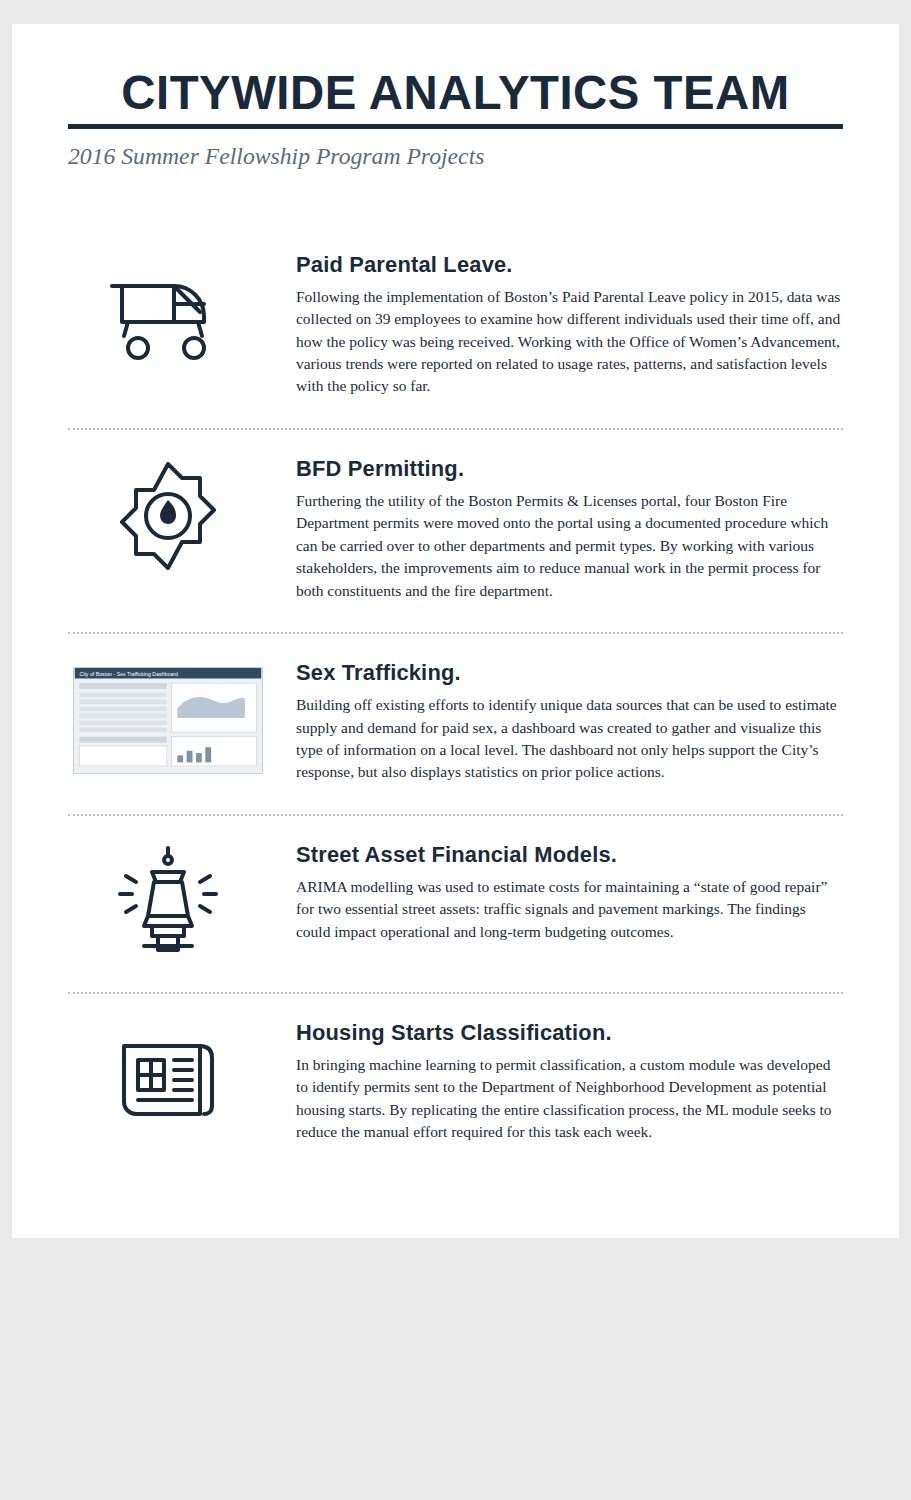Citywide Analytics Team
2016 Summer Fellowship Program Projects
Paid Parental Leave.
Following the implementation of Boston’s Paid Parental Leave policy in 2015, data was collected on 39 employees to examine how different individuals used their time off, and how the policy was being received. Working with the Office of Women’s Advancement, various trends were reported on related to usage rates, patterns, and satisfaction levels with the policy so far.
BFD Permitting.
Furthering the utility of the Boston Permits & Licenses portal, four Boston Fire Department permits were moved onto the portal using a documented procedure which can be carried over to other departments and permit types. By working with various stakeholders, the improvements aim to reduce manual work in the permit process for both constituents and the fire department.
City of Boston - Sex Trafficking Dashboard
Sex Trafficking.
Building off existing efforts to identify unique data sources that can be used to estimate supply and demand for paid sex, a dashboard was created to gather and visualize this type of information on a local level. The dashboard not only helps support the City’s response, but also displays statistics on prior police actions.
Street Asset Financial Models.
ARIMA modelling was used to estimate costs for maintaining a “state of good repair” for two essential street assets: traffic signals and pavement markings. The findings could impact operational and long-term budgeting outcomes.
Housing Starts Classification.
In bringing machine learning to permit classification, a custom module was developed to identify permits sent to the Department of Neighborhood Development as potential housing starts. By replicating the entire classification process, the ML module seeks to reduce the manual effort required for this task each week.